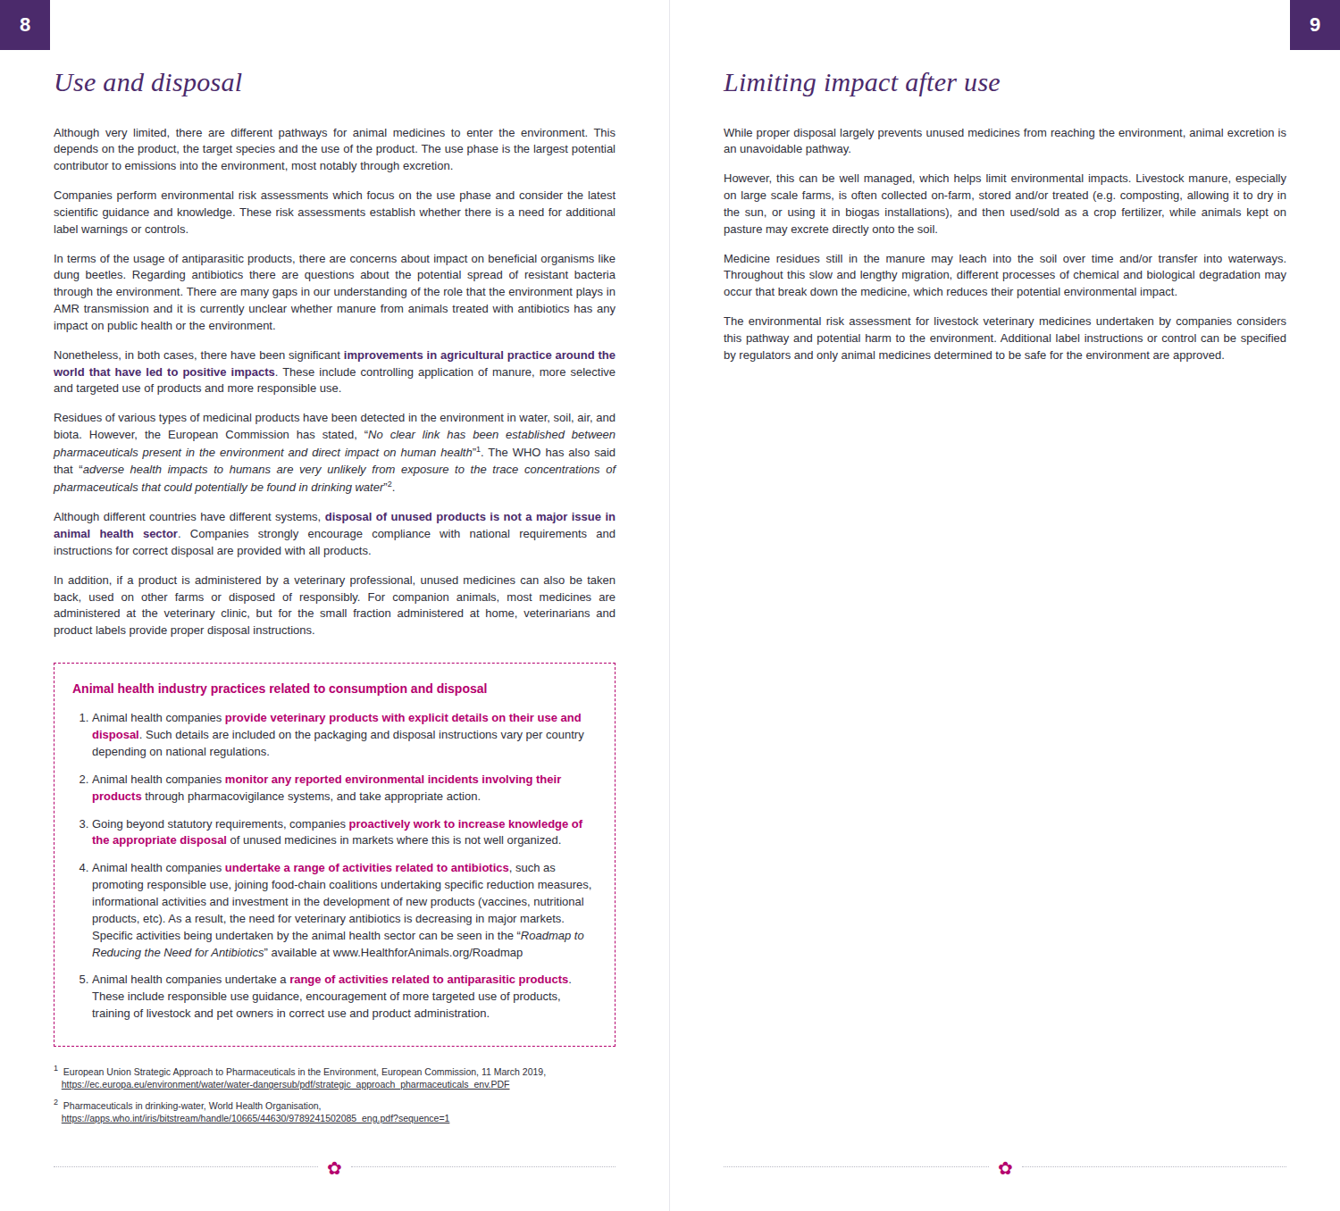8
Use and disposal
Although very limited, there are different pathways for animal medicines to enter the environment. This depends on the product, the target species and the use of the product. The use phase is the largest potential contributor to emissions into the environment, most notably through excretion.
Companies perform environmental risk assessments which focus on the use phase and consider the latest scientific guidance and knowledge. These risk assessments establish whether there is a need for additional label warnings or controls.
In terms of the usage of antiparasitic products, there are concerns about impact on beneficial organisms like dung beetles. Regarding antibiotics there are questions about the potential spread of resistant bacteria through the environment. There are many gaps in our understanding of the role that the environment plays in AMR transmission and it is currently unclear whether manure from animals treated with antibiotics has any impact on public health or the environment.
Nonetheless, in both cases, there have been significant improvements in agricultural practice around the world that have led to positive impacts. These include controlling application of manure, more selective and targeted use of products and more responsible use.
Residues of various types of medicinal products have been detected in the environment in water, soil, air, and biota. However, the European Commission has stated, “No clear link has been established between pharmaceuticals present in the environment and direct impact on human health”1. The WHO has also said that “adverse health impacts to humans are very unlikely from exposure to the trace concentrations of pharmaceuticals that could potentially be found in drinking water”2.
Although different countries have different systems, disposal of unused products is not a major issue in animal health sector. Companies strongly encourage compliance with national requirements and instructions for correct disposal are provided with all products.
In addition, if a product is administered by a veterinary professional, unused medicines can also be taken back, used on other farms or disposed of responsibly. For companion animals, most medicines are administered at the veterinary clinic, but for the small fraction administered at home, veterinarians and product labels provide proper disposal instructions.
Animal health industry practices related to consumption and disposal
Animal health companies provide veterinary products with explicit details on their use and disposal. Such details are included on the packaging and disposal instructions vary per country depending on national regulations.
Animal health companies monitor any reported environmental incidents involving their products through pharmacovigilance systems, and take appropriate action.
Going beyond statutory requirements, companies proactively work to increase knowledge of the appropriate disposal of unused medicines in markets where this is not well organized.
Animal health companies undertake a range of activities related to antibiotics, such as promoting responsible use, joining food-chain coalitions undertaking specific reduction measures, informational activities and investment in the development of new products (vaccines, nutritional products, etc). As a result, the need for veterinary antibiotics is decreasing in major markets. Specific activities being undertaken by the animal health sector can be seen in the “Roadmap to Reducing the Need for Antibiotics” available at www.HealthforAnimals.org/Roadmap
Animal health companies undertake a range of activities related to antiparasitic products. These include responsible use guidance, encouragement of more targeted use of products, training of livestock and pet owners in correct use and product administration.
1 European Union Strategic Approach to Pharmaceuticals in the Environment, European Commission, 11 March 2019,
https://ec.europa.eu/environment/water/water-dangersub/pdf/strategic_approach_pharmaceuticals_env.PDF
2 Pharmaceuticals in drinking-water, World Health Organisation,
https://apps.who.int/iris/bitstream/handle/10665/44630/9789241502085_eng.pdf?sequence=1
✿
9
Limiting impact after use
While proper disposal largely prevents unused medicines from reaching the environment, animal excretion is an unavoidable pathway.
However, this can be well managed, which helps limit environmental impacts. Livestock manure, especially on large scale farms, is often collected on-farm, stored and/or treated (e.g. composting, allowing it to dry in the sun, or using it in biogas installations), and then used/sold as a crop fertilizer, while animals kept on pasture may excrete directly onto the soil.
Medicine residues still in the manure may leach into the soil over time and/or transfer into waterways. Throughout this slow and lengthy migration, different processes of chemical and biological degradation may occur that break down the medicine, which reduces their potential environmental impact.
The environmental risk assessment for livestock veterinary medicines undertaken by companies considers this pathway and potential harm to the environment. Additional label instructions or control can be specified by regulators and only animal medicines determined to be safe for the environment are approved.
✿